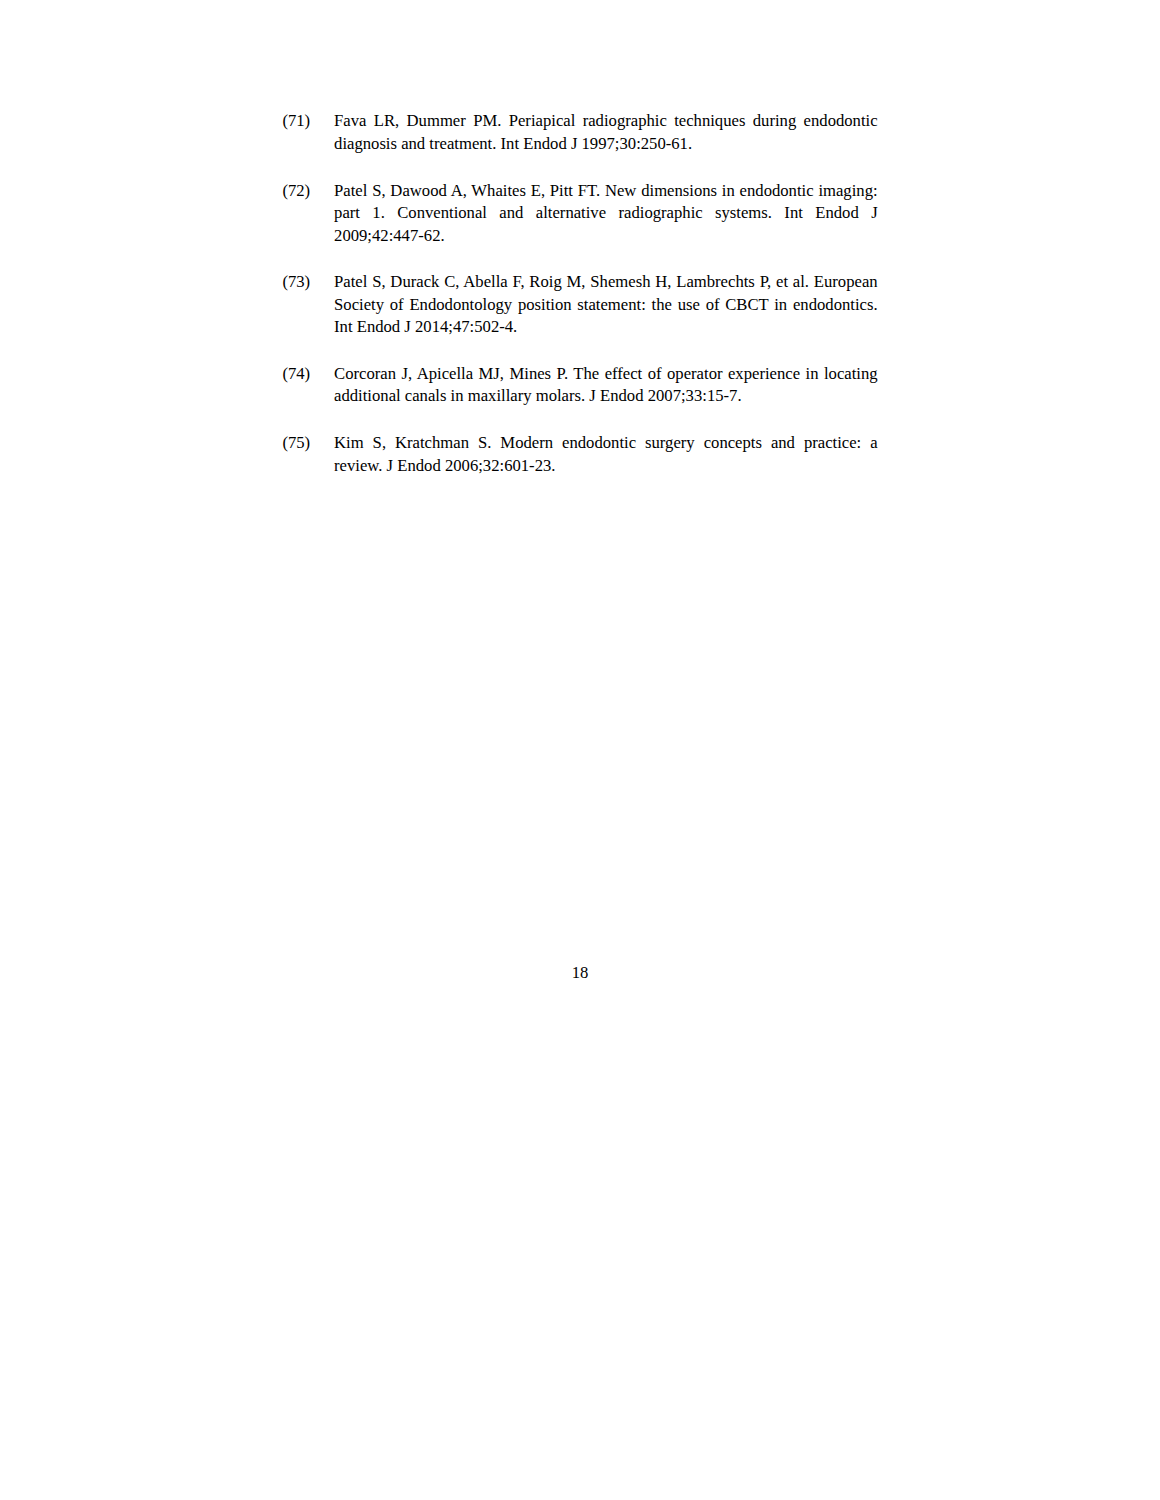(71) Fava LR, Dummer PM. Periapical radiographic techniques during endodontic diagnosis and treatment. Int Endod J 1997;30:250-61.
(72) Patel S, Dawood A, Whaites E, Pitt FT. New dimensions in endodontic imaging: part 1. Conventional and alternative radiographic systems. Int Endod J 2009;42:447-62.
(73) Patel S, Durack C, Abella F, Roig M, Shemesh H, Lambrechts P, et al. European Society of Endodontology position statement: the use of CBCT in endodontics. Int Endod J 2014;47:502-4.
(74) Corcoran J, Apicella MJ, Mines P. The effect of operator experience in locating additional canals in maxillary molars. J Endod 2007;33:15-7.
(75) Kim S, Kratchman S. Modern endodontic surgery concepts and practice: a review. J Endod 2006;32:601-23.
18